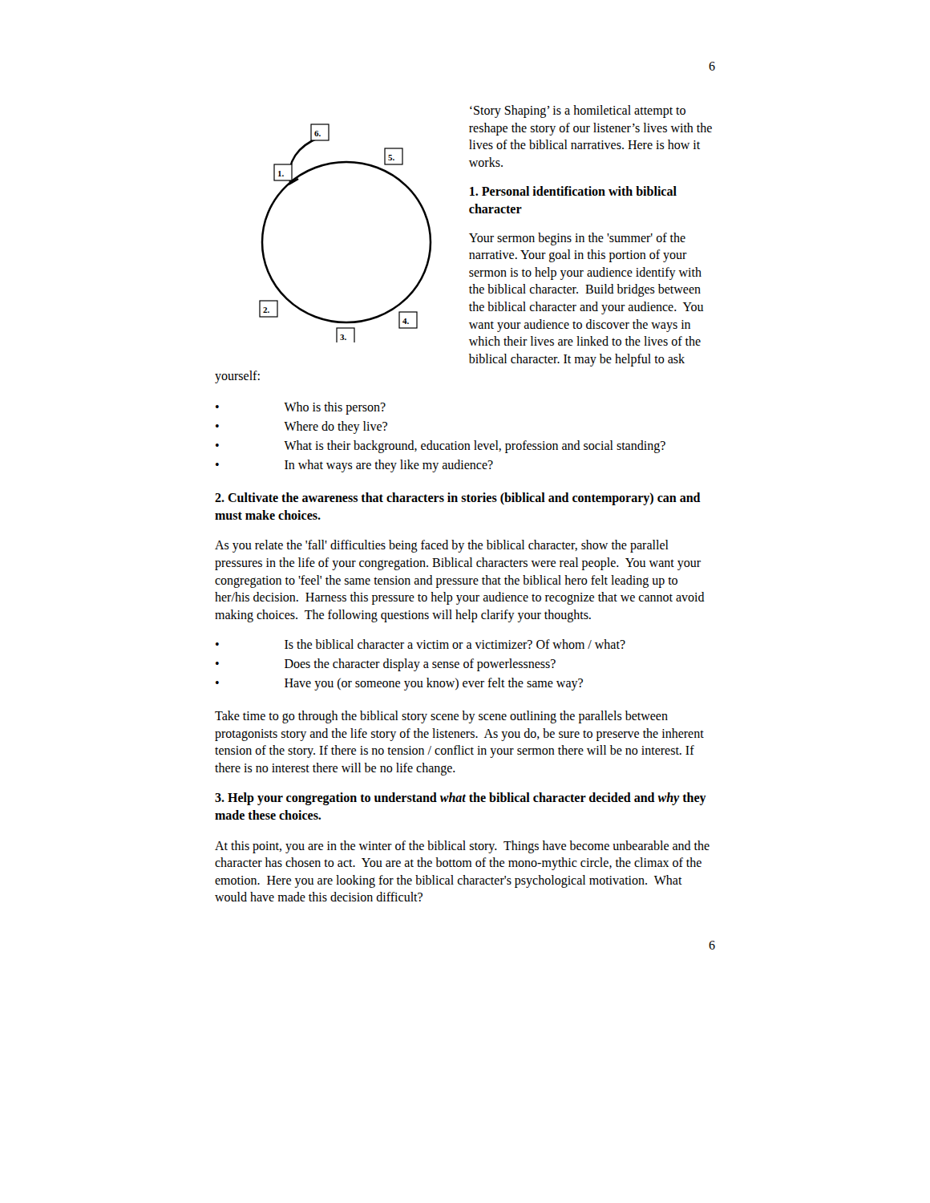6
Mono-mythic circle diagram 6. 5. 1. 2. 4. 3.
‘Story Shaping’ is a homiletical attempt to reshape the story of our listener’s lives with the lives of the biblical narratives. Here is how it works.
1. Personal identification with biblical character
Your sermon begins in the 'summer' of the narrative. Your goal in this portion of your sermon is to help your audience identify with the biblical character. Build bridges between the biblical character and your audience. You want your audience to discover the ways in which their lives are linked to the lives of the biblical character. It may be helpful to ask yourself:
•Who is this person?
•Where do they live?
•What is their background, education level, profession and social standing?
•In what ways are they like my audience?
2. Cultivate the awareness that characters in stories (biblical and contemporary) can and must make choices.
As you relate the 'fall' difficulties being faced by the biblical character, show the parallel pressures in the life of your congregation. Biblical characters were real people. You want your congregation to 'feel' the same tension and pressure that the biblical hero felt leading up to her/his decision. Harness this pressure to help your audience to recognize that we cannot avoid making choices. The following questions will help clarify your thoughts.
•Is the biblical character a victim or a victimizer? Of whom / what?
•Does the character display a sense of powerlessness?
•Have you (or someone you know) ever felt the same way?
Take time to go through the biblical story scene by scene outlining the parallels between protagonists story and the life story of the listeners. As you do, be sure to preserve the inherent tension of the story. If there is no tension / conflict in your sermon there will be no interest. If there is no interest there will be no life change.
3. Help your congregation to understand what the biblical character decided and why they made these choices.
At this point, you are in the winter of the biblical story. Things have become unbearable and the character has chosen to act. You are at the bottom of the mono-mythic circle, the climax of the emotion. Here you are looking for the biblical character's psychological motivation. What would have made this decision difficult?
6